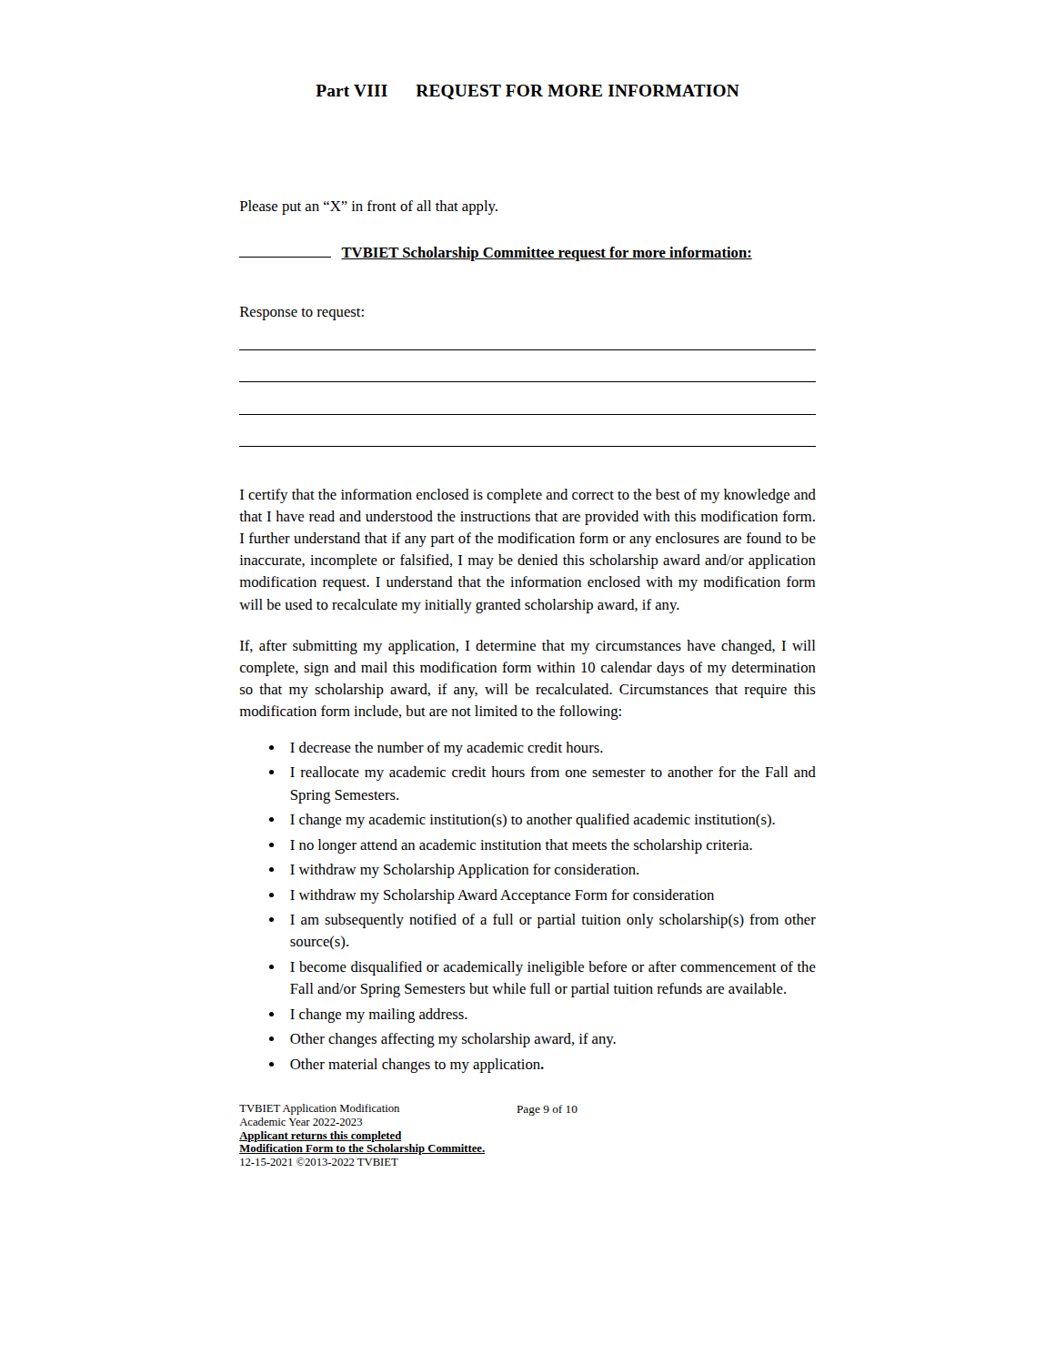Part VIII REQUEST FOR MORE INFORMATION
Please put an “X” in front of all that apply.
TVBIET Scholarship Committee request for more information:
Response to request:
I certify that the information enclosed is complete and correct to the best of my knowledge and that I have read and understood the instructions that are provided with this modification form. I further understand that if any part of the modification form or any enclosures are found to be inaccurate, incomplete or falsified, I may be denied this scholarship award and/or application modification request. I understand that the information enclosed with my modification form will be used to recalculate my initially granted scholarship award, if any.
If, after submitting my application, I determine that my circumstances have changed, I will complete, sign and mail this modification form within 10 calendar days of my determination so that my scholarship award, if any, will be recalculated. Circumstances that require this modification form include, but are not limited to the following:
I decrease the number of my academic credit hours.
I reallocate my academic credit hours from one semester to another for the Fall and Spring Semesters.
I change my academic institution(s) to another qualified academic institution(s).
I no longer attend an academic institution that meets the scholarship criteria.
I withdraw my Scholarship Application for consideration.
I withdraw my Scholarship Award Acceptance Form for consideration
I am subsequently notified of a full or partial tuition only scholarship(s) from other source(s).
I become disqualified or academically ineligible before or after commencement of the Fall and/or Spring Semesters but while full or partial tuition refunds are available.
I change my mailing address.
Other changes affecting my scholarship award, if any.
Other material changes to my application.
Page 9 of 10
TVBIET Application Modification
Academic Year 2022-2023
Applicant returns this completed
Modification Form to the Scholarship Committee.
12-15-2021 ©2013-2022 TVBIET